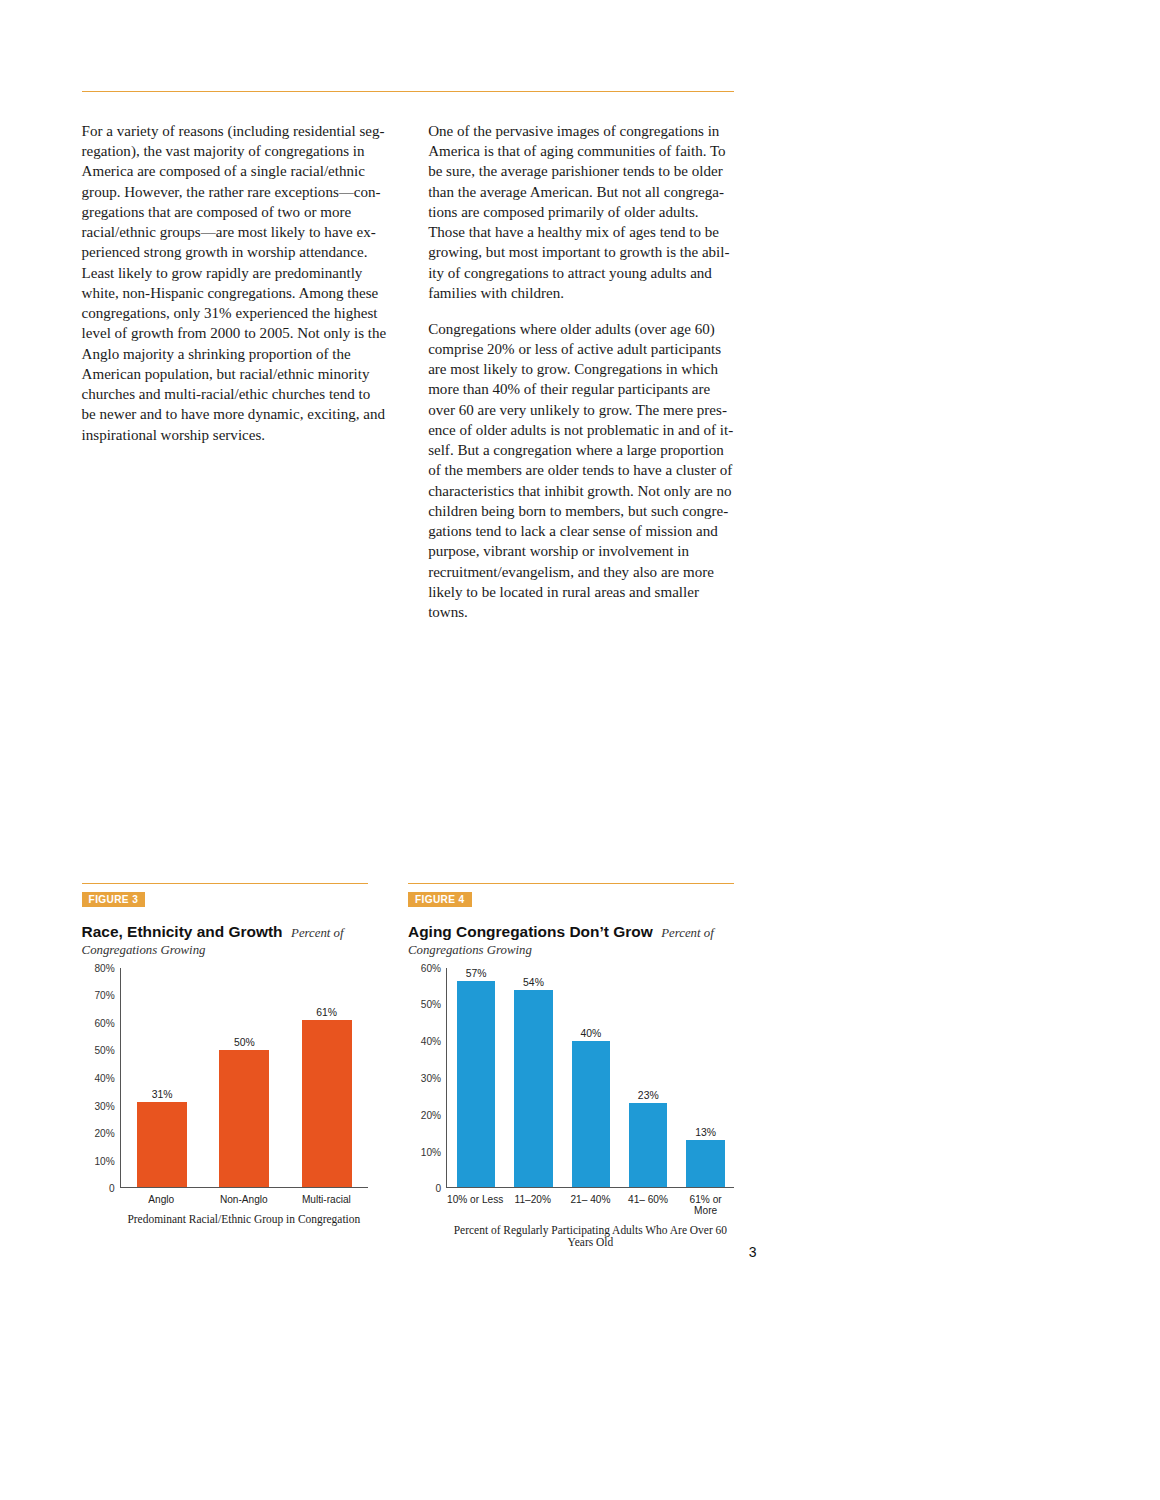For a variety of reasons (including residential segregation), the vast majority of congregations in America are composed of a single racial/ethnic group. However, the rather rare exceptions—congregations that are composed of two or more racial/ethnic groups—are most likely to have experienced strong growth in worship attendance. Least likely to grow rapidly are predominantly white, non-Hispanic congregations. Among these congregations, only 31% experienced the highest level of growth from 2000 to 2005. Not only is the Anglo majority a shrinking proportion of the American population, but racial/ethnic minority churches and multi-racial/ethic churches tend to be newer and to have more dynamic, exciting, and inspirational worship services.
One of the pervasive images of congregations in America is that of aging communities of faith. To be sure, the average parishioner tends to be older than the average American. But not all congregations are composed primarily of older adults. Those that have a healthy mix of ages tend to be growing, but most important to growth is the ability of congregations to attract young adults and families with children.
Congregations where older adults (over age 60) comprise 20% or less of active adult participants are most likely to grow. Congregations in which more than 40% of their regular participants are over 60 are very unlikely to grow. The mere presence of older adults is not problematic in and of itself. But a congregation where a large proportion of the members are older tends to have a cluster of characteristics that inhibit growth. Not only are no children being born to members, but such congregations tend to lack a clear sense of mission and purpose, vibrant worship or involvement in recruitment/evangelism, and they also are more likely to be located in rural areas and smaller towns.
FIGURE 3
Race, Ethnicity and Growth Percent of Congregations Growing
80%
70%
60%
50%
40%
30%
20%
10%
0
31%
50%
61%
Anglo Non-Anglo Multi-racial
Predominant Racial/Ethnic Group in Congregation
FIGURE 4
Aging Congregations Don’t Grow Percent of Congregations Growing
60%
50%
40%
30%
20%
10%
0
57%
54%
40%
23%
13%
10% or Less 11–20% 21– 40% 41– 60% 61% or More
Percent of Regularly Participating Adults Who Are Over 60 Years Old
3